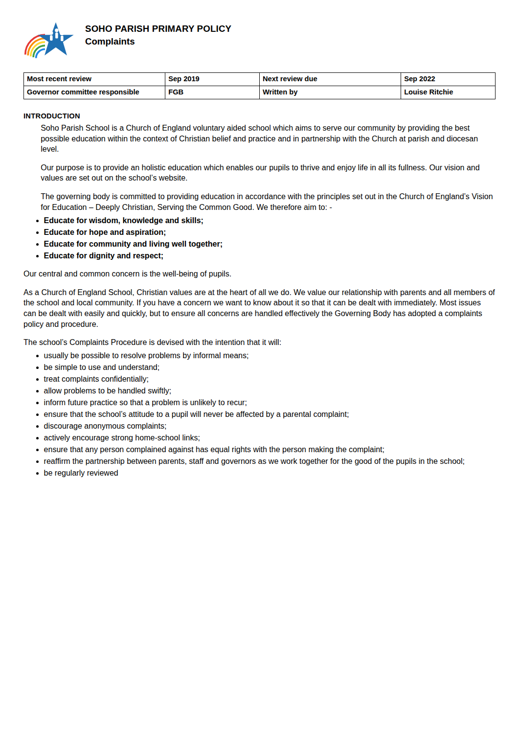SOHO PARISH PRIMARY POLICY
Complaints
| Most recent review | Sep 2019 | Next review due | Sep 2022 |
| Governor committee responsible | FGB | Written by | Louise Ritchie |
INTRODUCTION
Soho Parish School is a Church of England voluntary aided school which aims to serve our community by providing the best possible education within the context of Christian belief and practice and in partnership with the Church at parish and diocesan level.
Our purpose is to provide an holistic education which enables our pupils to thrive and enjoy life in all its fullness. Our vision and values are set out on the school’s website.
The governing body is committed to providing education in accordance with the principles set out in the Church of England’s Vision for Education – Deeply Christian, Serving the Common Good. We therefore aim to: -
Educate for wisdom, knowledge and skills;
Educate for hope and aspiration;
Educate for community and living well together;
Educate for dignity and respect;
Our central and common concern is the well-being of pupils.
As a Church of England School, Christian values are at the heart of all we do. We value our relationship with parents and all members of the school and local community. If you have a concern we want to know about it so that it can be dealt with immediately. Most issues can be dealt with easily and quickly, but to ensure all concerns are handled effectively the Governing Body has adopted a complaints policy and procedure.
The school’s Complaints Procedure is devised with the intention that it will:
usually be possible to resolve problems by informal means;
be simple to use and understand;
treat complaints confidentially;
allow problems to be handled swiftly;
inform future practice so that a problem is unlikely to recur;
ensure that the school’s attitude to a pupil will never be affected by a parental complaint;
discourage anonymous complaints;
actively encourage strong home-school links;
ensure that any person complained against has equal rights with the person making the complaint;
reaffirm the partnership between parents, staff and governors as we work together for the good of the pupils in the school;
be regularly reviewed